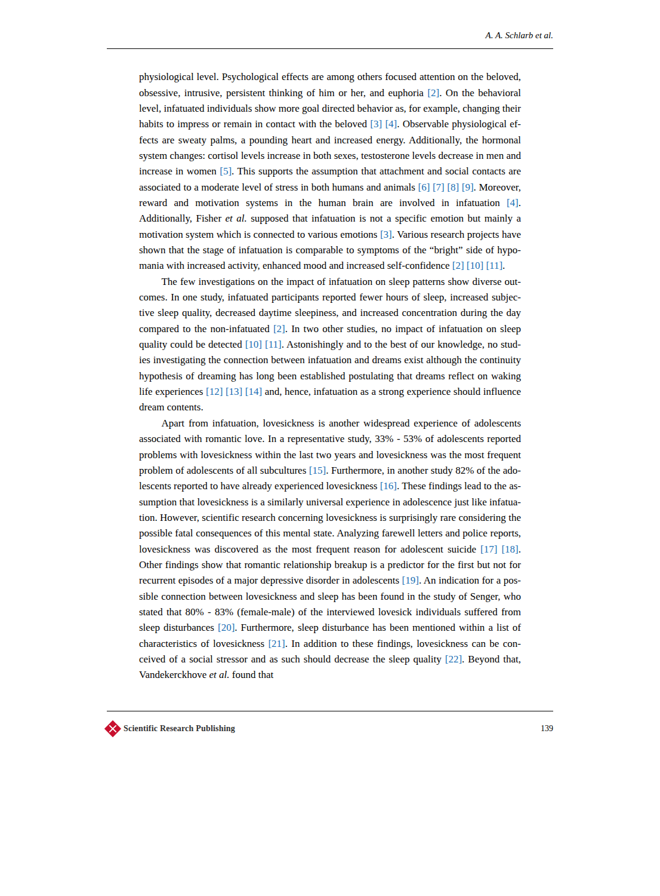A. A. Schlarb et al.
physiological level. Psychological effects are among others focused attention on the beloved, obsessive, intrusive, persistent thinking of him or her, and euphoria [2]. On the behavioral level, infatuated individuals show more goal directed behavior as, for example, changing their habits to impress or remain in contact with the beloved [3] [4]. Observable physiological effects are sweaty palms, a pounding heart and increased energy. Additionally, the hormonal system changes: cortisol levels increase in both sexes, testosterone levels decrease in men and increase in women [5]. This supports the assumption that attachment and social contacts are associated to a moderate level of stress in both humans and animals [6] [7] [8] [9]. Moreover, reward and motivation systems in the human brain are involved in infatuation [4]. Additionally, Fisher et al. supposed that infatuation is not a specific emotion but mainly a motivation system which is connected to various emotions [3]. Various research projects have shown that the stage of infatuation is comparable to symptoms of the “bright” side of hypomania with increased activity, enhanced mood and increased self-confidence [2] [10] [11].
The few investigations on the impact of infatuation on sleep patterns show diverse outcomes. In one study, infatuated participants reported fewer hours of sleep, increased subjective sleep quality, decreased daytime sleepiness, and increased concentration during the day compared to the non-infatuated [2]. In two other studies, no impact of infatuation on sleep quality could be detected [10] [11]. Astonishingly and to the best of our knowledge, no studies investigating the connection between infatuation and dreams exist although the continuity hypothesis of dreaming has long been established postulating that dreams reflect on waking life experiences [12] [13] [14] and, hence, infatuation as a strong experience should influence dream contents.
Apart from infatuation, lovesickness is another widespread experience of adolescents associated with romantic love. In a representative study, 33% - 53% of adolescents reported problems with lovesickness within the last two years and lovesickness was the most frequent problem of adolescents of all subcultures [15]. Furthermore, in another study 82% of the adolescents reported to have already experienced lovesickness [16]. These findings lead to the assumption that lovesickness is a similarly universal experience in adolescence just like infatuation. However, scientific research concerning lovesickness is surprisingly rare considering the possible fatal consequences of this mental state. Analyzing farewell letters and police reports, lovesickness was discovered as the most frequent reason for adolescent suicide [17] [18]. Other findings show that romantic relationship breakup is a predictor for the first but not for recurrent episodes of a major depressive disorder in adolescents [19]. An indication for a possible connection between lovesickness and sleep has been found in the study of Senger, who stated that 80% - 83% (female-male) of the interviewed lovesick individuals suffered from sleep disturbances [20]. Furthermore, sleep disturbance has been mentioned within a list of characteristics of lovesickness [21]. In addition to these findings, lovesickness can be conceived of a social stressor and as such should decrease the sleep quality [22]. Beyond that, Vandekerckhove et al. found that
Scientific Research Publishing
139